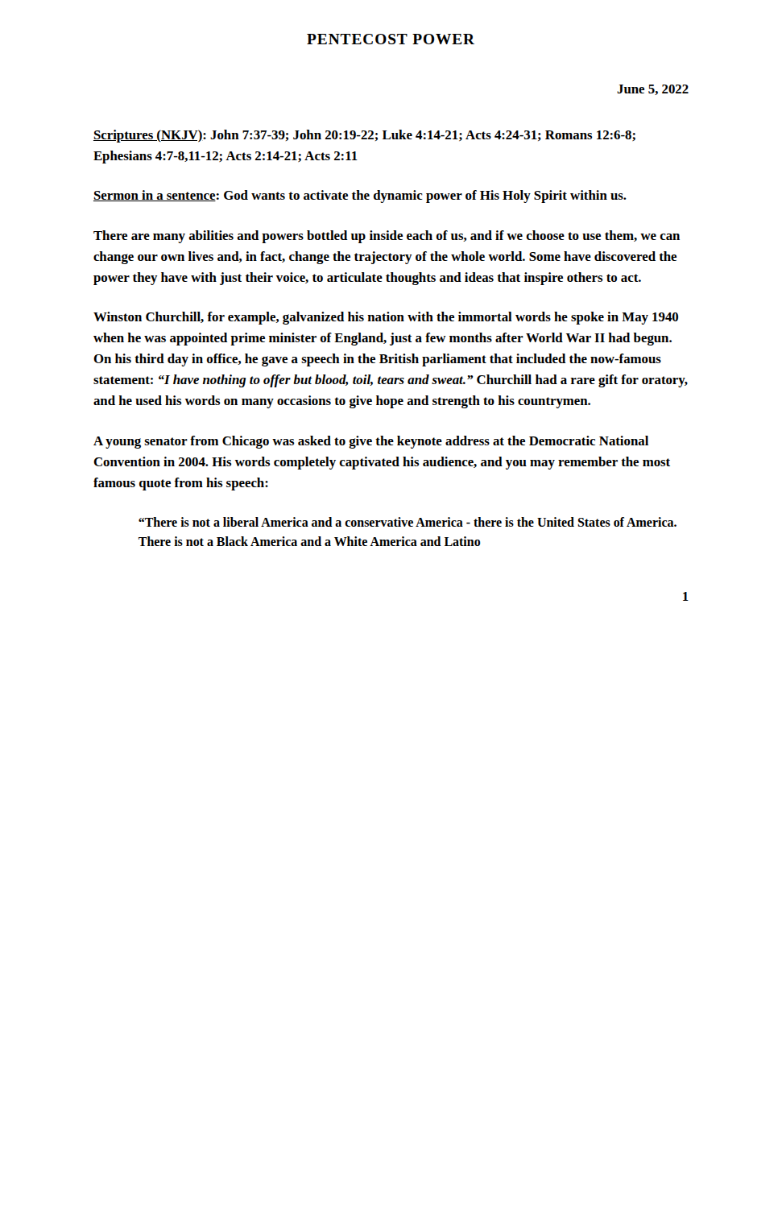PENTECOST POWER
June 5, 2022
Scriptures (NKJV): John 7:37-39; John 20:19-22; Luke 4:14-21; Acts 4:24-31; Romans 12:6-8; Ephesians 4:7-8,11-12; Acts 2:14-21; Acts 2:11
Sermon in a sentence: God wants to activate the dynamic power of His Holy Spirit within us.
There are many abilities and powers bottled up inside each of us, and if we choose to use them, we can change our own lives and, in fact, change the trajectory of the whole world. Some have discovered the power they have with just their voice, to articulate thoughts and ideas that inspire others to act.
Winston Churchill, for example, galvanized his nation with the immortal words he spoke in May 1940 when he was appointed prime minister of England, just a few months after World War II had begun. On his third day in office, he gave a speech in the British parliament that included the now-famous statement: “I have nothing to offer but blood, toil, tears and sweat.” Churchill had a rare gift for oratory, and he used his words on many occasions to give hope and strength to his countrymen.
A young senator from Chicago was asked to give the keynote address at the Democratic National Convention in 2004. His words completely captivated his audience, and you may remember the most famous quote from his speech:
“There is not a liberal America and a conservative America - there is the United States of America. There is not a Black America and a White America and Latino
1